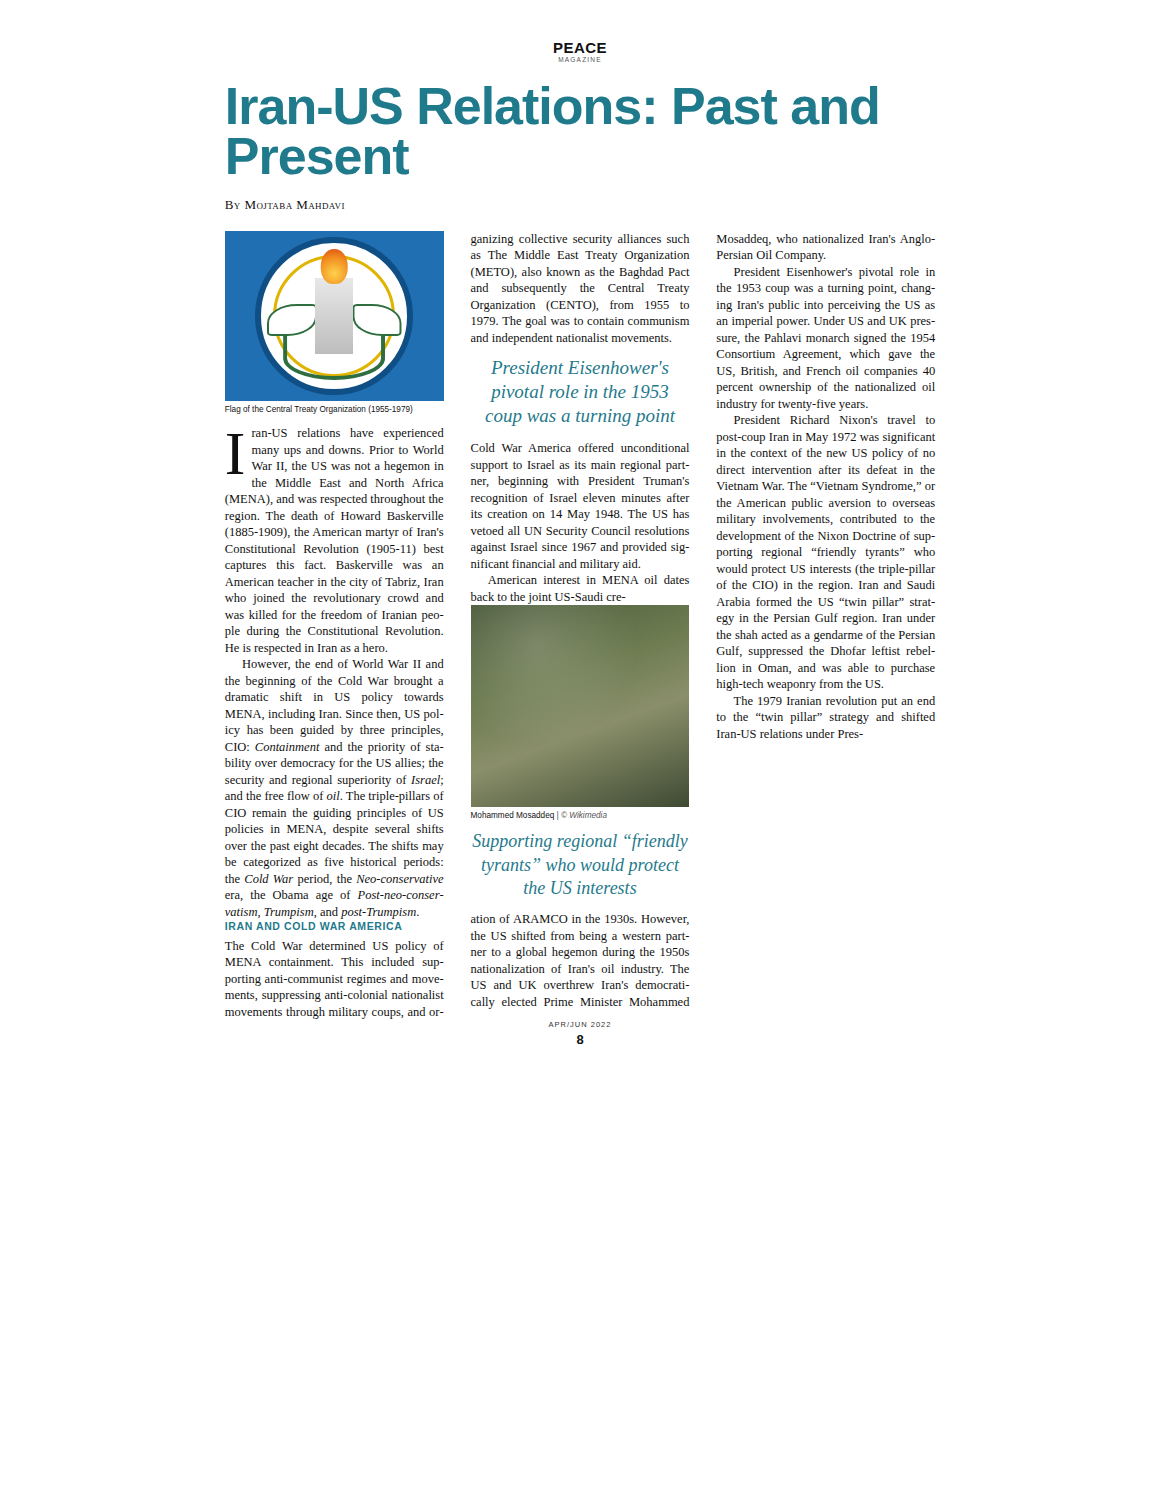PEACE
MAGAZINE
Iran-US Relations: Past and Present
By Mojtaba Mahdavi
Flag of the Central Treaty Organization (1955-1979)
Iran-US relations have experienced many ups and downs. Prior to World War II, the US was not a hegemon in the Middle East and North Africa (MENA), and was respected throughout the region. The death of Howard Baskerville (1885-1909), the American martyr of Iran's Constitutional Revolution (1905-11) best captures this fact. Baskerville was an American teacher in the city of Tabriz, Iran who joined the revolutionary crowd and was killed for the freedom of Iranian people during the Constitutional Revolution. He is respected in Iran as a hero.
However, the end of World War II and the beginning of the Cold War brought a dramatic shift in US policy towards MENA, including Iran. Since then, US policy has been guided by three principles, CIO: Containment and the priority of stability over democracy for the US allies; the security and regional superiority of Israel; and the free flow of oil. The triple-pillars of CIO remain the guiding principles of US policies in MENA, despite several shifts over the past eight decades. The shifts may be categorized as five historical periods: the Cold War period, the Neo-conservative era, the Obama age of Post-neo-conservatism, Trumpism, and post-Trumpism.
Iran and Cold War America
The Cold War determined US policy of MENA containment. This included supporting anti-communist regimes and movements, suppressing anti-colonial nationalist movements through military coups, and organizing collective security alliances such as The Middle East Treaty Organization (METO), also known as the Baghdad Pact and subsequently the Central Treaty Organization (CENTO), from 1955 to 1979. The goal was to contain communism and independent nationalist movements.
President Eisenhower's pivotal role in the 1953 coup was a turning point
Cold War America offered unconditional support to Israel as its main regional partner, beginning with President Truman's recognition of Israel eleven minutes after its creation on 14 May 1948. The US has vetoed all UN Security Council resolutions against Israel since 1967 and provided significant financial and military aid.
American interest in MENA oil dates back to the joint US-Saudi cre-
Mohammed Mosaddeq | © Wikimedia
Supporting regional “friendly tyrants” who would protect the US interests
ation of ARAMCO in the 1930s. However, the US shifted from being a western partner to a global hegemon during the 1950s nationalization of Iran's oil industry. The US and UK overthrew Iran's democratically elected Prime Minister Mohammed Mosaddeq, who nationalized Iran's Anglo-Persian Oil Company.
President Eisenhower's pivotal role in the 1953 coup was a turning point, changing Iran's public into perceiving the US as an imperial power. Under US and UK pressure, the Pahlavi monarch signed the 1954 Consortium Agreement, which gave the US, British, and French oil companies 40 percent ownership of the nationalized oil industry for twenty-five years.
President Richard Nixon's travel to post-coup Iran in May 1972 was significant in the context of the new US policy of no direct intervention after its defeat in the Vietnam War. The “Vietnam Syndrome,” or the American public aversion to overseas military involvements, contributed to the development of the Nixon Doctrine of supporting regional “friendly tyrants” who would protect US interests (the triple-pillar of the CIO) in the region. Iran and Saudi Arabia formed the US “twin pillar” strategy in the Persian Gulf region. Iran under the shah acted as a gendarme of the Persian Gulf, suppressed the Dhofar leftist rebellion in Oman, and was able to purchase high-tech weaponry from the US.
The 1979 Iranian revolution put an end to the “twin pillar” strategy and shifted Iran-US relations under Pres-
APR/JUN 2022
8